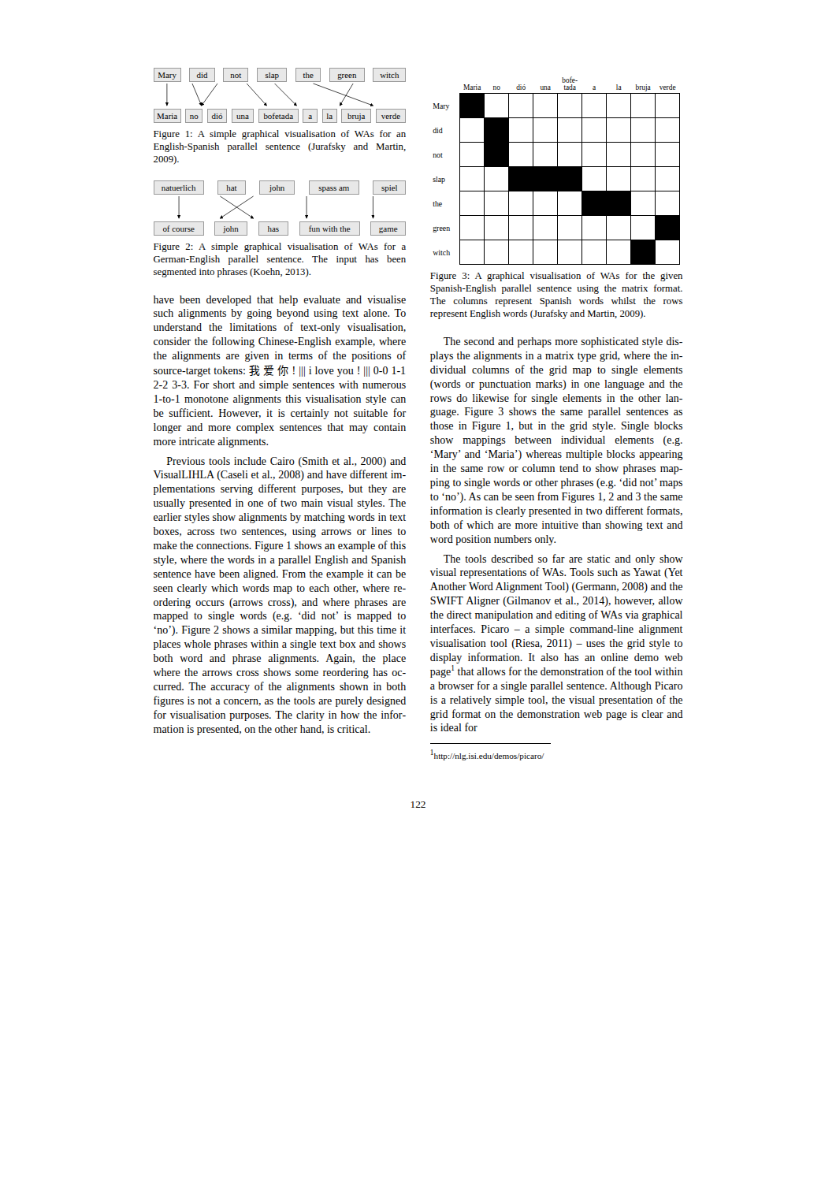Mary
did
not
slap
the
green
witch
Maria
no
dió
una
bofetada
a
la
bruja
verde
Figure 1: A simple graphical visualisation of WAs for an English-Spanish parallel sentence (Jurafsky and Martin, 2009).
natuerlich
hat
john
spass am
spiel
of course
john
has
fun with the
game
Figure 2: A simple graphical visualisation of WAs for a German-English parallel sentence. The input has been segmented into phrases (Koehn, 2013).
have been developed that help evaluate and visualise such alignments by going beyond using text alone. To understand the limitations of text-only visualisation, consider the following Chinese-English example, where the alignments are given in terms of the positions of source-target tokens: 我 爱 你 ! ||| i love you ! ||| 0-0 1-1 2-2 3-3. For short and simple sentences with numerous 1-to-1 monotone alignments this visualisation style can be sufficient. However, it is certainly not suitable for longer and more complex sentences that may contain more intricate alignments.
Previous tools include Cairo (Smith et al., 2000) and VisualLIHLA (Caseli et al., 2008) and have different implementations serving different purposes, but they are usually presented in one of two main visual styles. The earlier styles show alignments by matching words in text boxes, across two sentences, using arrows or lines to make the connections. Figure 1 shows an example of this style, where the words in a parallel English and Spanish sentence have been aligned. From the example it can be seen clearly which words map to each other, where reordering occurs (arrows cross), and where phrases are mapped to single words (e.g. ‘did not’ is mapped to ‘no’). Figure 2 shows a similar mapping, but this time it places whole phrases within a single text box and shows both word and phrase alignments. Again, the place where the arrows cross shows some reordering has occurred. The accuracy of the alignments shown in both figures is not a concern, as the tools are purely designed for visualisation purposes. The clarity in how the information is presented, on the other hand, is critical.
| | Maria | no | dió | una | bofe- tada | a | la | bruja | verde |
| --- | --- | --- | --- | --- | --- | --- | --- | --- | --- |
| Mary | | | | | | | | | |
| did | | | | | | | | | |
| not | | | | | | | | | |
| slap | | | | | | | | | |
| the | | | | | | | | | |
| green | | | | | | | | | |
| witch | | | | | | | | | |
Figure 3: A graphical visualisation of WAs for the given Spanish-English parallel sentence using the matrix format. The columns represent Spanish words whilst the rows represent English words (Jurafsky and Martin, 2009).
The second and perhaps more sophisticated style displays the alignments in a matrix type grid, where the individual columns of the grid map to single elements (words or punctuation marks) in one language and the rows do likewise for single elements in the other language. Figure 3 shows the same parallel sentences as those in Figure 1, but in the grid style. Single blocks show mappings between individual elements (e.g. ‘Mary’ and ‘Maria’) whereas multiple blocks appearing in the same row or column tend to show phrases mapping to single words or other phrases (e.g. ‘did not’ maps to ‘no’). As can be seen from Figures 1, 2 and 3 the same information is clearly presented in two different formats, both of which are more intuitive than showing text and word position numbers only.
The tools described so far are static and only show visual representations of WAs. Tools such as Yawat (Yet Another Word Alignment Tool) (Germann, 2008) and the SWIFT Aligner (Gilmanov et al., 2014), however, allow the direct manipulation and editing of WAs via graphical interfaces. Picaro – a simple command-line alignment visualisation tool (Riesa, 2011) – uses the grid style to display information. It also has an online demo web page1 that allows for the demonstration of the tool within a browser for a single parallel sentence. Although Picaro is a relatively simple tool, the visual presentation of the grid format on the demonstration web page is clear and is ideal for
1 http://nlg.isi.edu/demos/picaro/
122